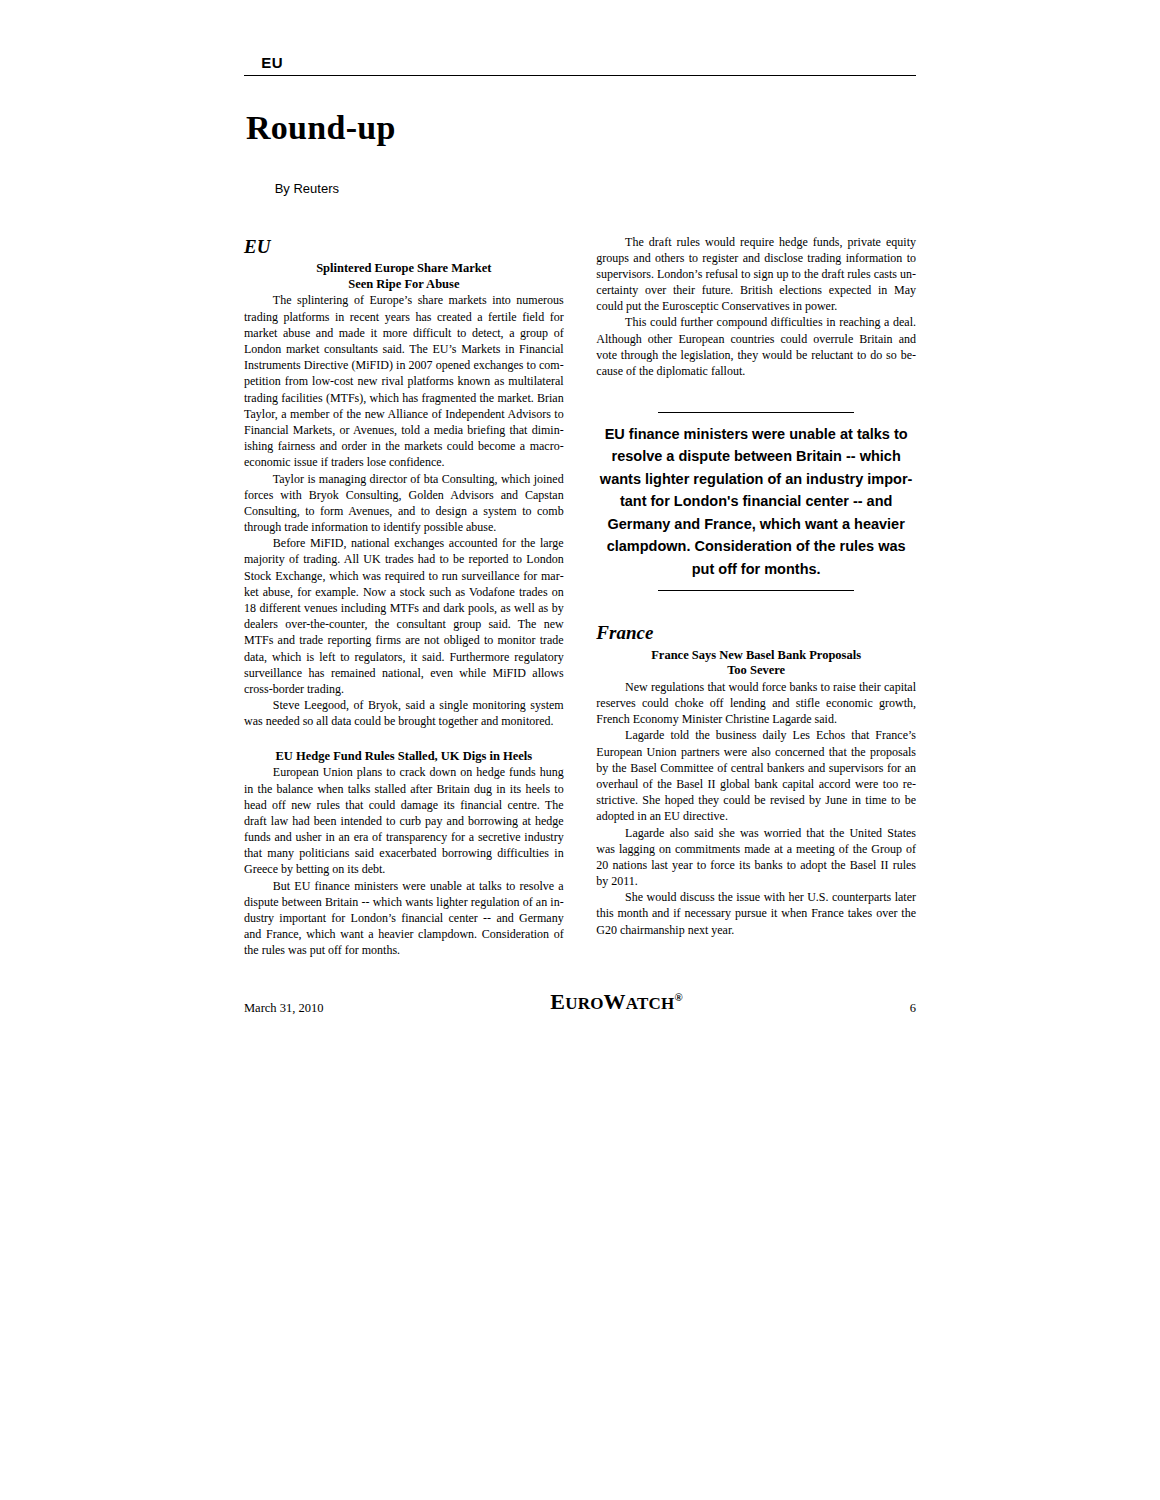EU
Round-up
By Reuters
EU
Splintered Europe Share Market
Seen Ripe For Abuse
The splintering of Europe’s share markets into numerous trading platforms in recent years has created a fertile field for market abuse and made it more difficult to detect, a group of London market consultants said. The EU’s Markets in Financial Instruments Directive (MiFID) in 2007 opened exchanges to competition from low-cost new rival platforms known as multilateral trading facilities (MTFs), which has fragmented the market. Brian Taylor, a member of the new Alliance of Independent Advisors to Financial Markets, or Avenues, told a media briefing that diminishing fairness and order in the markets could become a macro-economic issue if traders lose confidence.
Taylor is managing director of bta Consulting, which joined forces with Bryok Consulting, Golden Advisors and Capstan Consulting, to form Avenues, and to design a system to comb through trade information to identify possible abuse.
Before MiFID, national exchanges accounted for the large majority of trading. All UK trades had to be reported to London Stock Exchange, which was required to run surveillance for market abuse, for example. Now a stock such as Vodafone trades on 18 different venues including MTFs and dark pools, as well as by dealers over-the-counter, the consultant group said. The new MTFs and trade reporting firms are not obliged to monitor trade data, which is left to regulators, it said. Furthermore regulatory surveillance has remained national, even while MiFID allows cross-border trading.
Steve Leegood, of Bryok, said a single monitoring system was needed so all data could be brought together and monitored.
EU Hedge Fund Rules Stalled, UK Digs in Heels
European Union plans to crack down on hedge funds hung in the balance when talks stalled after Britain dug in its heels to head off new rules that could damage its financial centre. The draft law had been intended to curb pay and borrowing at hedge funds and usher in an era of transparency for a secretive industry that many politicians said exacerbated borrowing difficulties in Greece by betting on its debt.
But EU finance ministers were unable at talks to resolve a dispute between Britain -- which wants lighter regulation of an industry important for London’s financial center -- and Germany and France, which want a heavier clampdown. Consideration of the rules was put off for months.
The draft rules would require hedge funds, private equity groups and others to register and disclose trading information to supervisors. London’s refusal to sign up to the draft rules casts uncertainty over their future. British elections expected in May could put the Eurosceptic Conservatives in power.
This could further compound difficulties in reaching a deal. Although other European countries could overrule Britain and vote through the legislation, they would be reluctant to do so because of the diplomatic fallout.
EU finance ministers were unable at talks to resolve a dispute between Britain -- which wants lighter regulation of an industry important for London's financial center -- and Germany and France, which want a heavier clampdown. Consideration of the rules was put off for months.
France
France Says New Basel Bank Proposals
Too Severe
New regulations that would force banks to raise their capital reserves could choke off lending and stifle economic growth, French Economy Minister Christine Lagarde said.
Lagarde told the business daily Les Echos that France’s European Union partners were also concerned that the proposals by the Basel Committee of central bankers and supervisors for an overhaul of the Basel II global bank capital accord were too restrictive. She hoped they could be revised by June in time to be adopted in an EU directive.
Lagarde also said she was worried that the United States was lagging on commitments made at a meeting of the Group of 20 nations last year to force its banks to adopt the Basel II rules by 2011.
She would discuss the issue with her U.S. counterparts later this month and if necessary pursue it when France takes over the G20 chairmanship next year.
March 31, 2010
EUROWATCH®
6